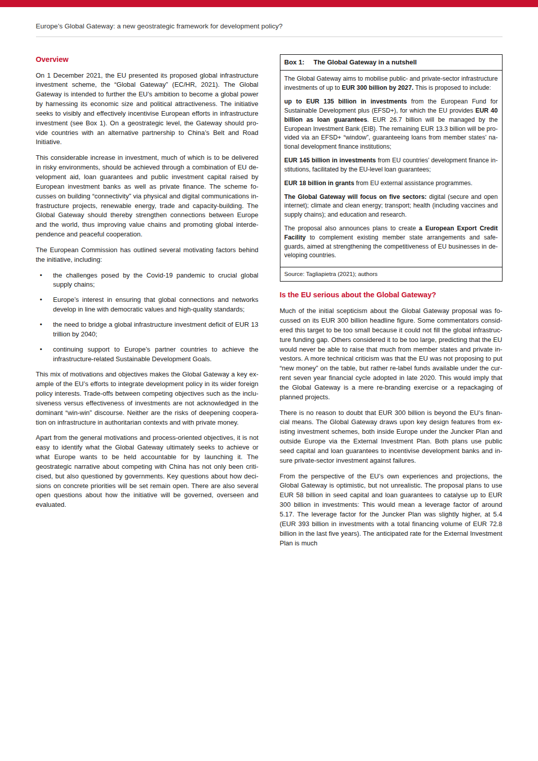Europe’s Global Gateway: a new geostrategic framework for development policy?
Overview
On 1 December 2021, the EU presented its proposed global infrastructure investment scheme, the “Global Gateway” (EC/HR, 2021). The Global Gateway is intended to further the EU’s ambition to become a global power by harnessing its economic size and political attractiveness. The initiative seeks to visibly and effectively incentivise European efforts in infrastructure investment (see Box 1). On a geostrategic level, the Gateway should provide countries with an alternative partnership to China’s Belt and Road Initiative.
This considerable increase in investment, much of which is to be delivered in risky environments, should be achieved through a combination of EU development aid, loan guarantees and public investment capital raised by European investment banks as well as private finance. The scheme focusses on building “connectivity” via physical and digital communications infrastructure projects, renewable energy, trade and capacity-building. The Global Gateway should thereby strengthen connections between Europe and the world, thus improving value chains and promoting global interdependence and peaceful cooperation.
The European Commission has outlined several motivating factors behind the initiative, including:
the challenges posed by the Covid-19 pandemic to crucial global supply chains;
Europe’s interest in ensuring that global connections and networks develop in line with democratic values and high-quality standards;
the need to bridge a global infrastructure investment deficit of EUR 13 trillion by 2040;
continuing support to Europe’s partner countries to achieve the infrastructure-related Sustainable Development Goals.
This mix of motivations and objectives makes the Global Gateway a key example of the EU’s efforts to integrate development policy in its wider foreign policy interests. Trade-offs between competing objectives such as the inclusiveness versus effectiveness of investments are not acknowledged in the dominant “win-win” discourse. Neither are the risks of deepening cooperation on infrastructure in authoritarian contexts and with private money.
Apart from the general motivations and process-oriented objectives, it is not easy to identify what the Global Gateway ultimately seeks to achieve or what Europe wants to be held accountable for by launching it. The geostrategic narrative about competing with China has not only been criticised, but also questioned by governments. Key questions about how decisions on concrete priorities will be set remain open. There are also several open questions about how the initiative will be governed, overseen and evaluated.
Box 1: The Global Gateway in a nutshell
The Global Gateway aims to mobilise public- and private-sector infrastructure investments of up to EUR 300 billion by 2027. This is proposed to include:
up to EUR 135 billion in investments from the European Fund for Sustainable Development plus (EFSD+), for which the EU provides EUR 40 billion as loan guarantees. EUR 26.7 billion will be managed by the European Investment Bank (EIB). The remaining EUR 13.3 billion will be provided via an EFSD+ “window”, guaranteeing loans from member states’ national development finance institutions;
EUR 145 billion in investments from EU countries’ development finance institutions, facilitated by the EU-level loan guarantees;
EUR 18 billion in grants from EU external assistance programmes.
The Global Gateway will focus on five sectors: digital (secure and open internet); climate and clean energy; transport; health (including vaccines and supply chains); and education and research.
The proposal also announces plans to create a European Export Credit Facility to complement existing member state arrangements and safeguards, aimed at strengthening the competitiveness of EU businesses in developing countries.
Source: Tagliapietra (2021); authors
Is the EU serious about the Global Gateway?
Much of the initial scepticism about the Global Gateway proposal was focussed on its EUR 300 billion headline figure. Some commentators considered this target to be too small because it could not fill the global infrastructure funding gap. Others considered it to be too large, predicting that the EU would never be able to raise that much from member states and private investors. A more technical criticism was that the EU was not proposing to put “new money” on the table, but rather re-label funds available under the current seven year financial cycle adopted in late 2020. This would imply that the Global Gateway is a mere re-branding exercise or a repackaging of planned projects.
There is no reason to doubt that EUR 300 billion is beyond the EU’s financial means. The Global Gateway draws upon key design features from existing investment schemes, both inside Europe under the Juncker Plan and outside Europe via the External Investment Plan. Both plans use public seed capital and loan guarantees to incentivise development banks and insure private-sector investment against failures.
From the perspective of the EU’s own experiences and projections, the Global Gateway is optimistic, but not unrealistic. The proposal plans to use EUR 58 billion in seed capital and loan guarantees to catalyse up to EUR 300 billion in investments: This would mean a leverage factor of around 5.17. The leverage factor for the Juncker Plan was slightly higher, at 5.4 (EUR 393 billion in investments with a total financing volume of EUR 72.8 billion in the last five years). The anticipated rate for the External Investment Plan is much